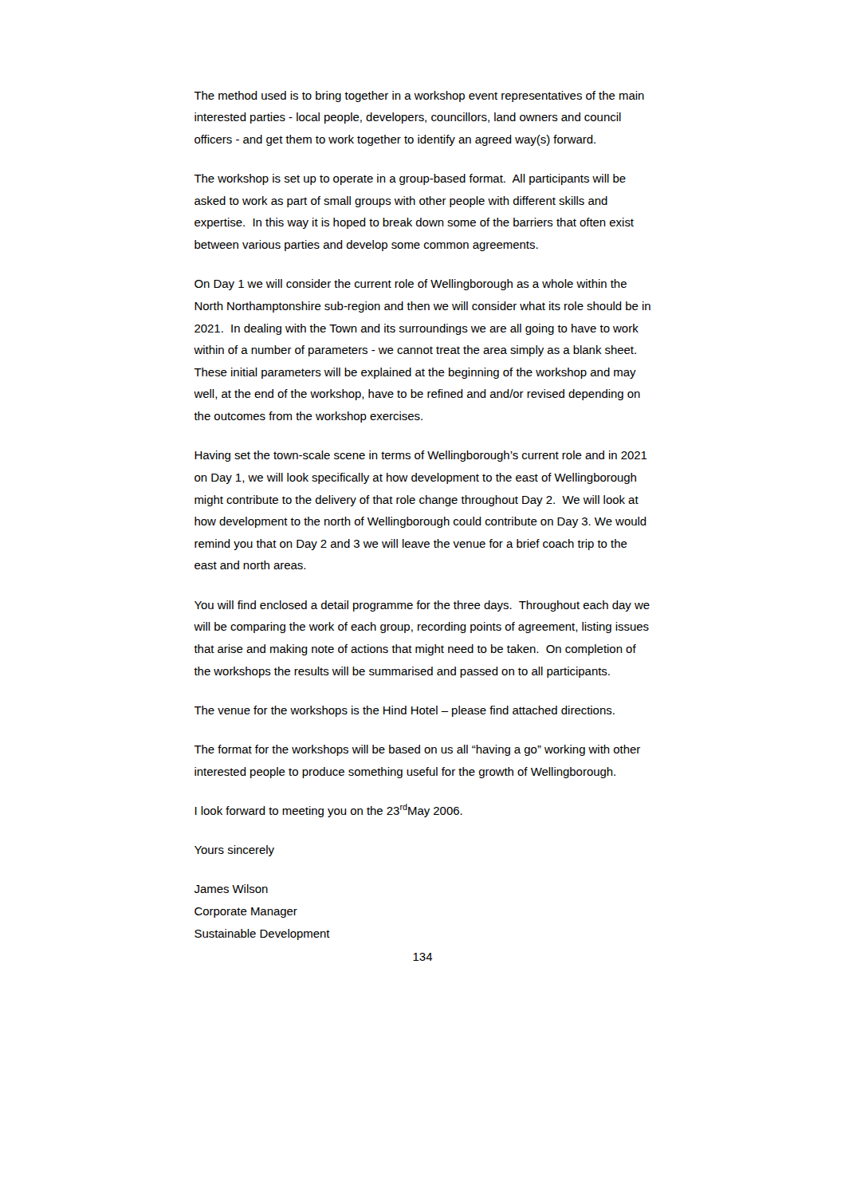The method used is to bring together in a workshop event representatives of the main interested parties - local people, developers, councillors, land owners and council officers - and get them to work together to identify an agreed way(s) forward.
The workshop is set up to operate in a group-based format. All participants will be asked to work as part of small groups with other people with different skills and expertise. In this way it is hoped to break down some of the barriers that often exist between various parties and develop some common agreements.
On Day 1 we will consider the current role of Wellingborough as a whole within the North Northamptonshire sub-region and then we will consider what its role should be in 2021. In dealing with the Town and its surroundings we are all going to have to work within of a number of parameters - we cannot treat the area simply as a blank sheet. These initial parameters will be explained at the beginning of the workshop and may well, at the end of the workshop, have to be refined and and/or revised depending on the outcomes from the workshop exercises.
Having set the town-scale scene in terms of Wellingborough’s current role and in 2021 on Day 1, we will look specifically at how development to the east of Wellingborough might contribute to the delivery of that role change throughout Day 2. We will look at how development to the north of Wellingborough could contribute on Day 3. We would remind you that on Day 2 and 3 we will leave the venue for a brief coach trip to the east and north areas.
You will find enclosed a detail programme for the three days. Throughout each day we will be comparing the work of each group, recording points of agreement, listing issues that arise and making note of actions that might need to be taken. On completion of the workshops the results will be summarised and passed on to all participants.
The venue for the workshops is the Hind Hotel – please find attached directions.
The format for the workshops will be based on us all “having a go” working with other interested people to produce something useful for the growth of Wellingborough.
I look forward to meeting you on the 23rdMay 2006.
Yours sincerely
James Wilson
Corporate Manager
Sustainable Development
134